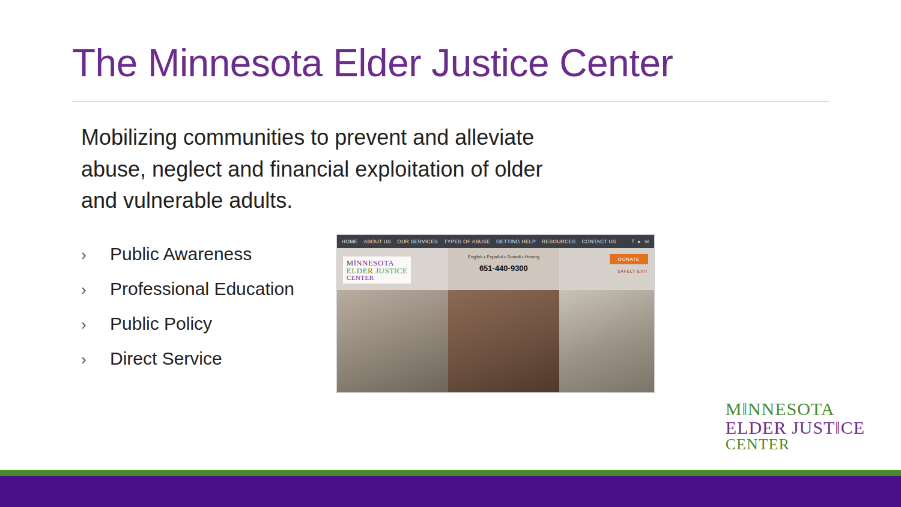The Minnesota Elder Justice Center
Mobilizing communities to prevent and alleviate abuse, neglect and financial exploitation of older and vulnerable adults.
›Public Awareness
›Professional Education
›Public Policy
›Direct Service
HOME ABOUT US OUR SERVICES TYPES OF ABUSE GETTING HELP RESOURCES CONTACT US
f●✉
M‖NNESOTA
ELDER JUST‖CE
CENTER
English • Español • Somali • Hmong
651-440-9300
DONATE
SAFELY EXIT
M‖NNESOTA
ELDER JUST‖CE
CENTER